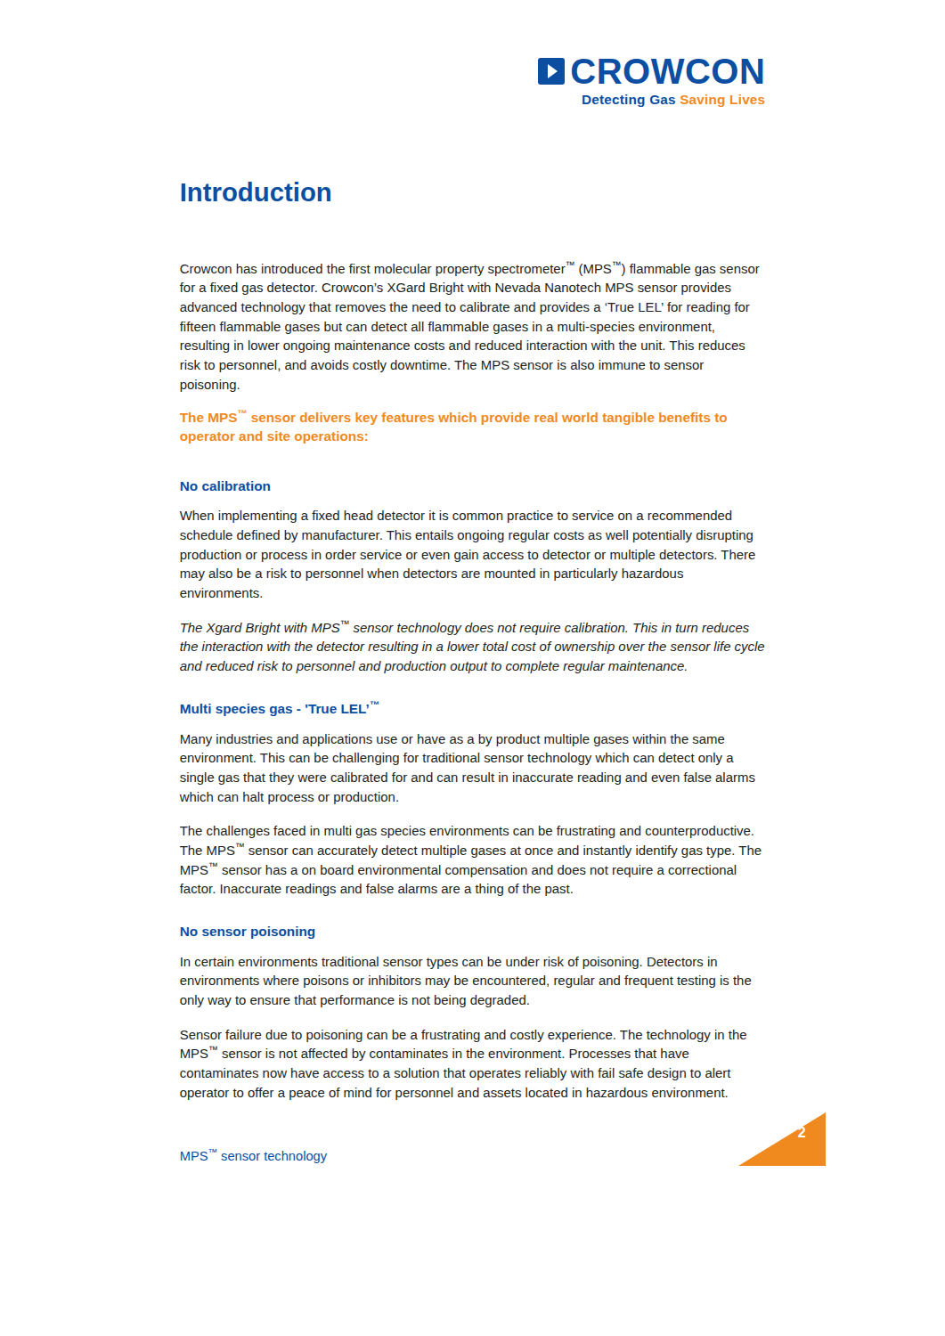CROWCON
Detecting Gas Saving Lives
Introduction
Crowcon has introduced the first molecular property spectrometer™ (MPS™) flammable gas sensor for a fixed gas detector. Crowcon’s XGard Bright with Nevada Nanotech MPS sensor provides advanced technology that removes the need to calibrate and provides a ‘True LEL’ for reading for fifteen flammable gases but can detect all flammable gases in a multi-species environment, resulting in lower ongoing maintenance costs and reduced interaction with the unit. This reduces risk to personnel, and avoids costly downtime. The MPS sensor is also immune to sensor poisoning.
The MPS™ sensor delivers key features which provide real world tangible benefits to operator and site operations:
No calibration
When implementing a fixed head detector it is common practice to service on a recommended schedule defined by manufacturer. This entails ongoing regular costs as well potentially disrupting production or process in order service or even gain access to detector or multiple detectors. There may also be a risk to personnel when detectors are mounted in particularly hazardous environments.
The Xgard Bright with MPS™ sensor technology does not require calibration. This in turn reduces the interaction with the detector resulting in a lower total cost of ownership over the sensor life cycle and reduced risk to personnel and production output to complete regular maintenance.
Multi species gas - 'True LEL’™
Many industries and applications use or have as a by product multiple gases within the same environment. This can be challenging for traditional sensor technology which can detect only a single gas that they were calibrated for and can result in inaccurate reading and even false alarms which can halt process or production.
The challenges faced in multi gas species environments can be frustrating and counterproductive. The MPS™ sensor can accurately detect multiple gases at once and instantly identify gas type. The MPS™ sensor has a on board environmental compensation and does not require a correctional factor. Inaccurate readings and false alarms are a thing of the past.
No sensor poisoning
In certain environments traditional sensor types can be under risk of poisoning. Detectors in environments where poisons or inhibitors may be encountered, regular and frequent testing is the only way to ensure that performance is not being degraded.
Sensor failure due to poisoning can be a frustrating and costly experience. The technology in the MPS™ sensor is not affected by contaminates in the environment. Processes that have contaminates now have access to a solution that operates reliably with fail safe design to alert operator to offer a peace of mind for personnel and assets located in hazardous environment.
MPS™ sensor technology
2